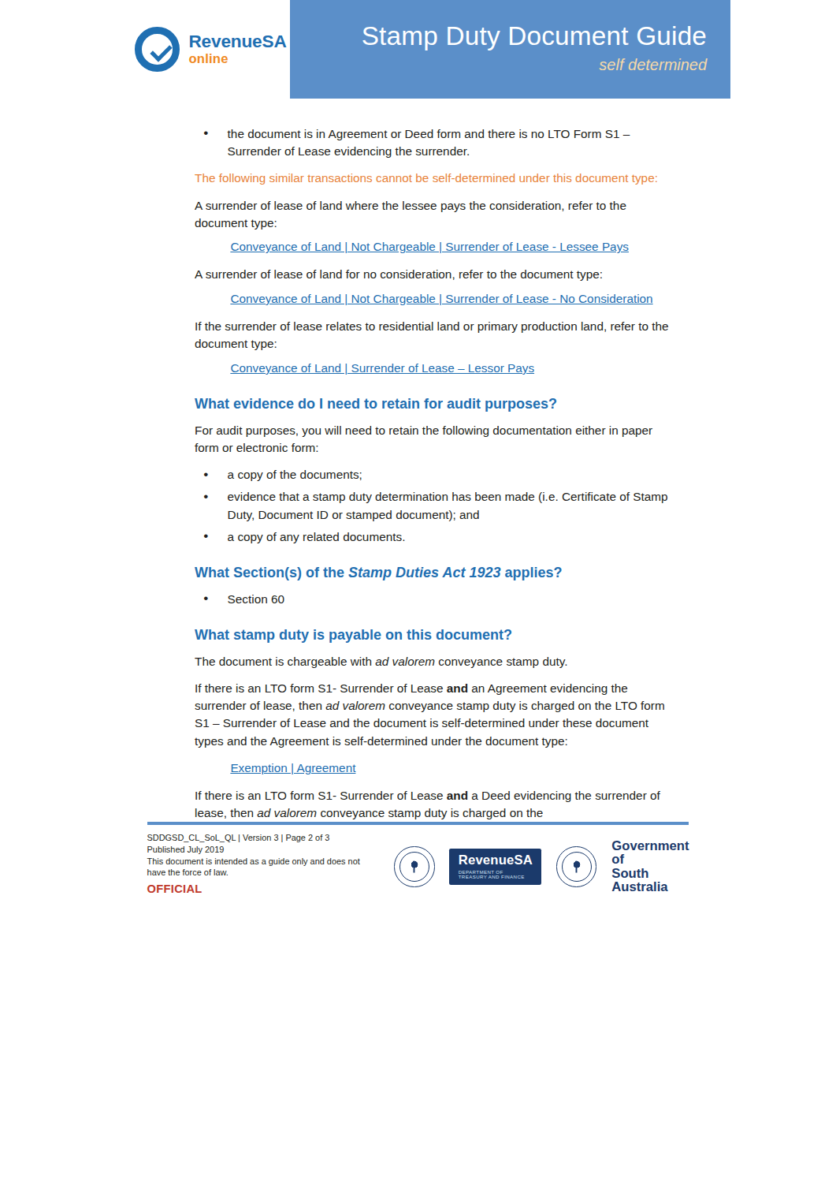RevenueSA online
Stamp Duty Document Guide
self determined
the document is in Agreement or Deed form and there is no LTO Form S1 – Surrender of Lease evidencing the surrender.
The following similar transactions cannot be self-determined under this document type:
A surrender of lease of land where the lessee pays the consideration, refer to the document type:
Conveyance of Land | Not Chargeable | Surrender of Lease - Lessee Pays
A surrender of lease of land for no consideration, refer to the document type:
Conveyance of Land | Not Chargeable | Surrender of Lease - No Consideration
If the surrender of lease relates to residential land or primary production land, refer to the document type:
Conveyance of Land | Surrender of Lease – Lessor Pays
What evidence do I need to retain for audit purposes?
For audit purposes, you will need to retain the following documentation either in paper form or electronic form:
a copy of the documents;
evidence that a stamp duty determination has been made (i.e. Certificate of Stamp Duty, Document ID or stamped document); and
a copy of any related documents.
What Section(s) of the Stamp Duties Act 1923 applies?
Section 60
What stamp duty is payable on this document?
The document is chargeable with ad valorem conveyance stamp duty.
If there is an LTO form S1- Surrender of Lease and an Agreement evidencing the surrender of lease, then ad valorem conveyance stamp duty is charged on the LTO form S1 – Surrender of Lease and the document is self-determined under these document types and the Agreement is self-determined under the document type:
Exemption | Agreement
If there is an LTO form S1- Surrender of Lease and a Deed evidencing the surrender of lease, then ad valorem conveyance stamp duty is charged on the
SDDGSD_CL_SoL_QL | Version 3 | Page 2 of 3
Published July 2019
This document is intended as a guide only and does not have the force of law. OFFICIAL
RevenueSA
Department of Treasury and Finance
Government of South Australia